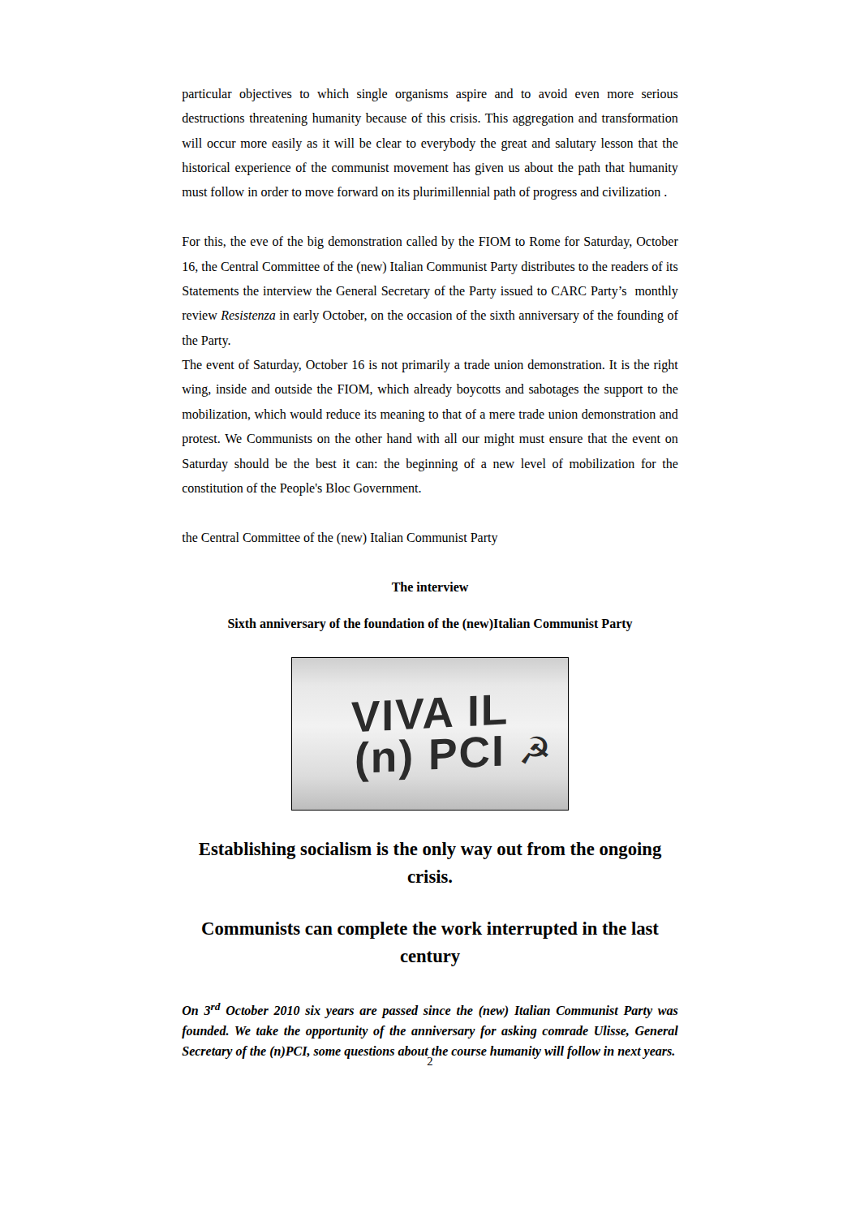particular objectives to which single organisms aspire and to avoid even more serious destructions threatening humanity because of this crisis. This aggregation and transformation will occur more easily as it will be clear to everybody the great and salutary lesson that the historical experience of the communist movement has given us about the path that humanity must follow in order to move forward on its plurimillennial path of progress and civilization .
For this, the eve of the big demonstration called by the FIOM to Rome for Saturday, October 16, the Central Committee of the (new) Italian Communist Party distributes to the readers of its Statements the interview the General Secretary of the Party issued to CARC Party’s monthly review Resistenza in early October, on the occasion of the sixth anniversary of the founding of the Party.
The event of Saturday, October 16 is not primarily a trade union demonstration. It is the right wing, inside and outside the FIOM, which already boycotts and sabotages the support to the mobilization, which would reduce its meaning to that of a mere trade union demonstration and protest. We Communists on the other hand with all our might must ensure that the event on Saturday should be the best it can: the beginning of a new level of mobilization for the constitution of the People's Bloc Government.
the Central Committee of the (new) Italian Communist Party
The interview
Sixth anniversary of the foundation of the (new)Italian Communist Party
VIVA IL
(n) PCI
☭
Establishing socialism is the only way out from the ongoing crisis.
Communists can complete the work interrupted in the last century
On 3rd October 2010 six years are passed since the (new) Italian Communist Party was founded. We take the opportunity of the anniversary for asking comrade Ulisse, General Secretary of the (n)PCI, some questions about the course humanity will follow in next years.
2